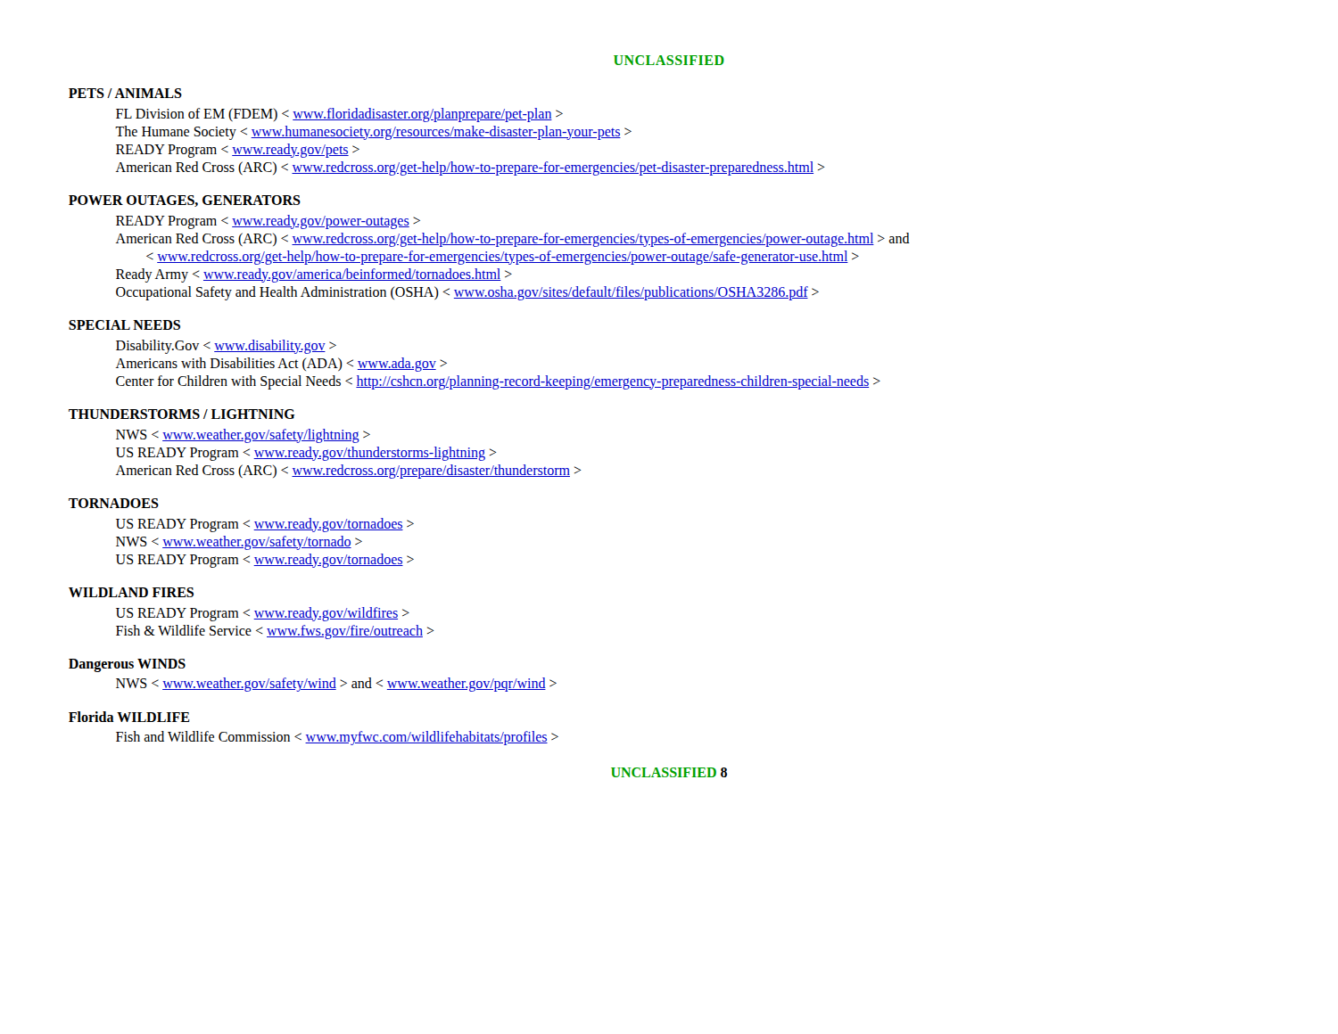UNCLASSIFIED
Pets / Animals
FL Division of EM (FDEM) < www.floridadisaster.org/planprepare/pet-plan >
The Humane Society < www.humanesociety.org/resources/make-disaster-plan-your-pets >
READY Program < www.ready.gov/pets >
American Red Cross (ARC) < www.redcross.org/get-help/how-to-prepare-for-emergencies/pet-disaster-preparedness.html >
Power Outages, Generators
READY Program < www.ready.gov/power-outages >
American Red Cross (ARC) < www.redcross.org/get-help/how-to-prepare-for-emergencies/types-of-emergencies/power-outage.html > and < www.redcross.org/get-help/how-to-prepare-for-emergencies/types-of-emergencies/power-outage/safe-generator-use.html >
Ready Army < www.ready.gov/america/beinformed/tornadoes.html >
Occupational Safety and Health Administration (OSHA) < www.osha.gov/sites/default/files/publications/OSHA3286.pdf >
Special Needs
Disability.Gov < www.disability.gov >
Americans with Disabilities Act (ADA) < www.ada.gov >
Center for Children with Special Needs < http://cshcn.org/planning-record-keeping/emergency-preparedness-children-special-needs >
Thunderstorms / Lightning
NWS < www.weather.gov/safety/lightning >
US READY Program < www.ready.gov/thunderstorms-lightning >
American Red Cross (ARC) < www.redcross.org/prepare/disaster/thunderstorm >
Tornadoes
US READY Program < www.ready.gov/tornadoes >
NWS < www.weather.gov/safety/tornado >
US READY Program < www.ready.gov/tornadoes >
Wildland Fires
US READY Program < www.ready.gov/wildfires >
Fish & Wildlife Service < www.fws.gov/fire/outreach >
Dangerous WINDS
NWS < www.weather.gov/safety/wind > and < www.weather.gov/pqr/wind >
Florida WILDLIFE
Fish and Wildlife Commission < www.myfwc.com/wildlifehabitats/profiles >
UNCLASSIFIED 8